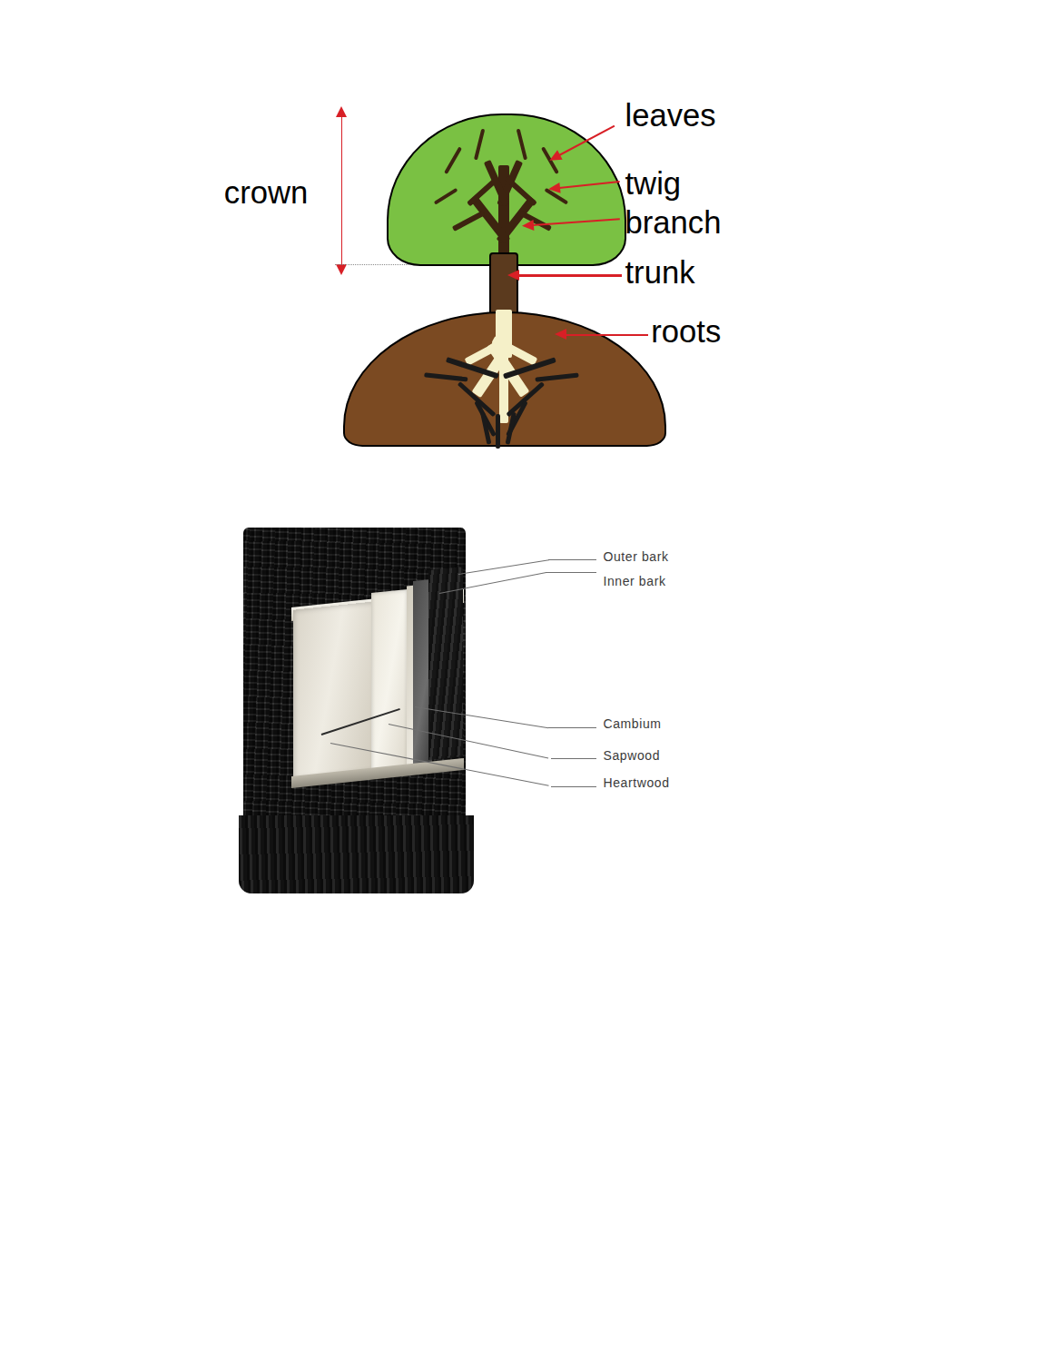crown
leaves
twig
branch
trunk
roots
Outer bark
Inner bark
Cambium
Sapwood
Heartwood